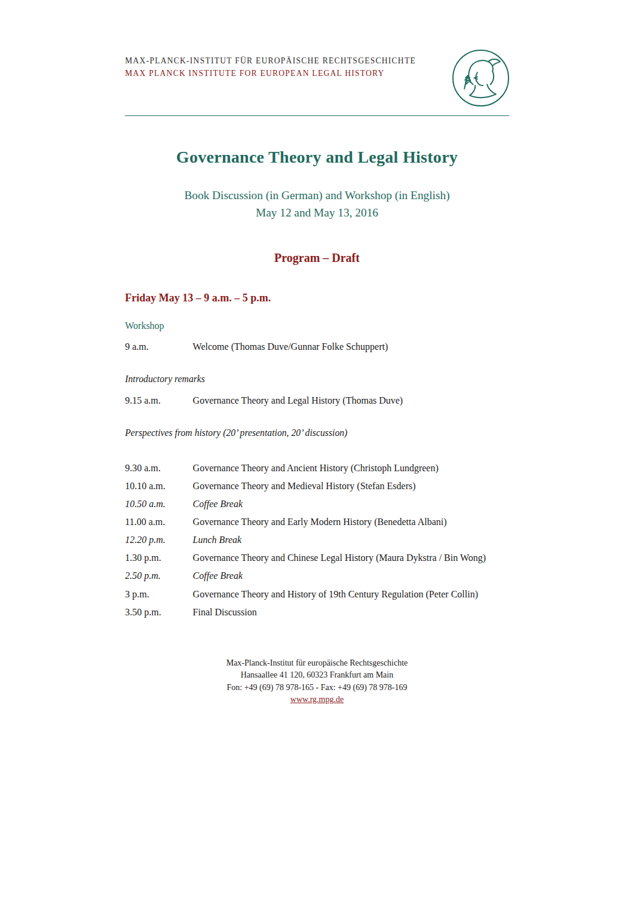MAX-PLANCK-INSTITUT FÜR EUROPÄISCHE RECHTSGESCHICHTE
MAX PLANCK INSTITUTE FOR EUROPEAN LEGAL HISTORY
Governance Theory and Legal History
Book Discussion (in German) and Workshop (in English)
May 12 and May 13, 2016
Program – Draft
Friday May 13 – 9 a.m. – 5 p.m.
Workshop
| 9 a.m. | Welcome (Thomas Duve/Gunnar Folke Schuppert) |
Introductory remarks
| 9.15 a.m. | Governance Theory and Legal History (Thomas Duve) |
Perspectives from history (20’ presentation, 20’ discussion)
| 9.30 a.m. | Governance Theory and Ancient History (Christoph Lundgreen) |
| 10.10 a.m. | Governance Theory and Medieval History (Stefan Esders) |
| 10.50 a.m. | Coffee Break |
| 11.00 a.m. | Governance Theory and Early Modern History (Benedetta Albani) |
| 12.20 p.m. | Lunch Break |
| 1.30 p.m. | Governance Theory and Chinese Legal History (Maura Dykstra / Bin Wong) |
| 2.50 p.m. | Coffee Break |
| 3 p.m. | Governance Theory and History of 19th Century Regulation (Peter Collin) |
| 3.50 p.m. | Final Discussion |
Max-Planck-Institut für europäische Rechtsgeschichte
Hansaallee 41 120, 60323 Frankfurt am Main
Fon: +49 (69) 78 978-165 - Fax: +49 (69) 78 978-169
www.rg.mpg.de